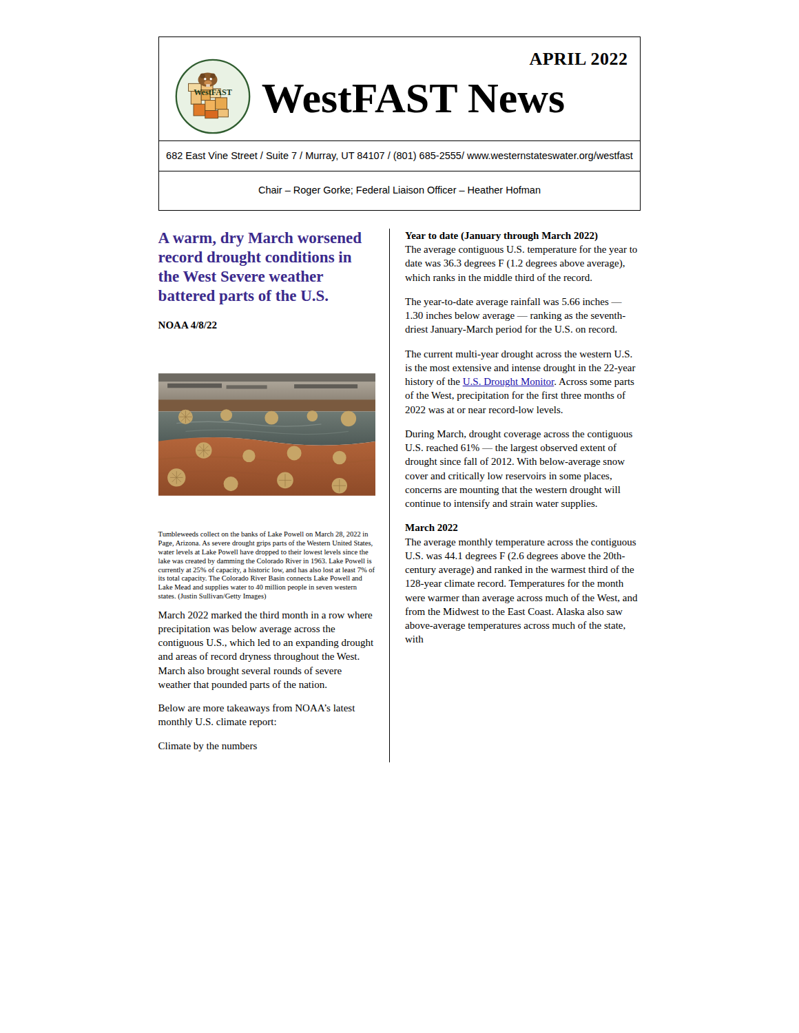APRIL 2022
WestFAST
WestFAST News
682 East Vine Street / Suite 7 / Murray, UT 84107 / (801) 685-2555/ www.westernstateswater.org/westfast
Chair – Roger Gorke; Federal Liaison Officer – Heather Hofman
A warm, dry March worsened record drought conditions in the West Severe weather battered parts of the U.S.
NOAA 4/8/22
Tumbleweeds collect on the banks of Lake Powell on March 28, 2022 in Page, Arizona. As severe drought grips parts of the Western United States, water levels at Lake Powell have dropped to their lowest levels since the lake was created by damming the Colorado River in 1963. Lake Powell is currently at 25% of capacity, a historic low, and has also lost at least 7% of its total capacity. The Colorado River Basin connects Lake Powell and Lake Mead and supplies water to 40 million people in seven western states. (Justin Sullivan/Getty Images)
March 2022 marked the third month in a row where precipitation was below average across the contiguous U.S., which led to an expanding drought and areas of record dryness throughout the West. March also brought several rounds of severe weather that pounded parts of the nation.
Below are more takeaways from NOAA’s latest monthly U.S. climate report:
Climate by the numbers
Year to date (January through March 2022)
The average contiguous U.S. temperature for the year to date was 36.3 degrees F (1.2 degrees above average), which ranks in the middle third of the record.
The year-to-date average rainfall was 5.66 inches — 1.30 inches below average — ranking as the seventh-driest January-March period for the U.S. on record.
The current multi-year drought across the western U.S. is the most extensive and intense drought in the 22-year history of the U.S. Drought Monitor. Across some parts of the West, precipitation for the first three months of 2022 was at or near record-low levels.
During March, drought coverage across the contiguous U.S. reached 61% — the largest observed extent of drought since fall of 2012. With below-average snow cover and critically low reservoirs in some places, concerns are mounting that the western drought will continue to intensify and strain water supplies.
March 2022
The average monthly temperature across the contiguous U.S. was 44.1 degrees F (2.6 degrees above the 20th-century average) and ranked in the warmest third of the 128-year climate record. Temperatures for the month were warmer than average across much of the West, and from the Midwest to the East Coast. Alaska also saw above-average temperatures across much of the state, with